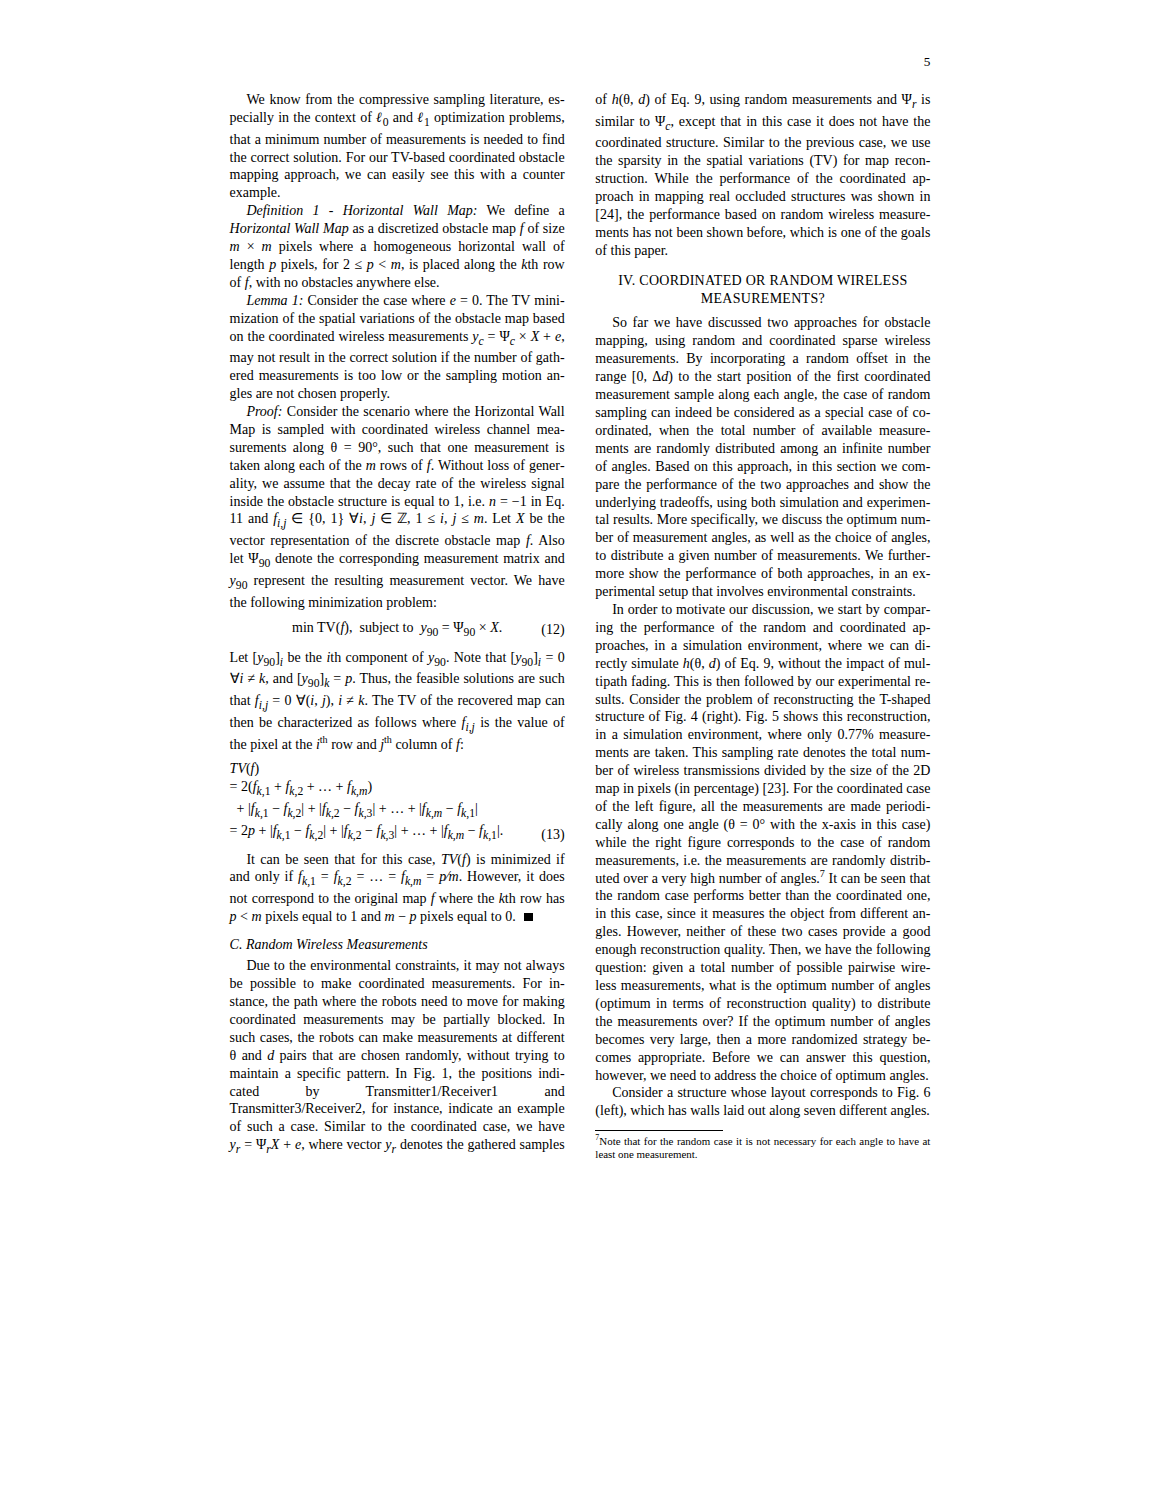5
We know from the compressive sampling literature, especially in the context of ℓ0 and ℓ1 optimization problems, that a minimum number of measurements is needed to find the correct solution. For our TV-based coordinated obstacle mapping approach, we can easily see this with a counter example.
Definition 1 - Horizontal Wall Map: We define a Horizontal Wall Map as a discretized obstacle map f of size m × m pixels where a homogeneous horizontal wall of length p pixels, for 2 ≤ p < m, is placed along the kth row of f, with no obstacles anywhere else.
Lemma 1: Consider the case where e = 0. The TV minimization of the spatial variations of the obstacle map based on the coordinated wireless measurements yc = Ψc × X + e, may not result in the correct solution if the number of gathered measurements is too low or the sampling motion angles are not chosen properly.
Proof: Consider the scenario where the Horizontal Wall Map is sampled with coordinated wireless channel measurements along θ = 90°, such that one measurement is taken along each of the m rows of f. Without loss of generality, we assume that the decay rate of the wireless signal inside the obstacle structure is equal to 1, i.e. n = −1 in Eq. 11 and fi,j ∈ {0, 1} ∀i, j ∈ ℤ, 1 ≤ i, j ≤ m. Let X be the vector representation of the discrete obstacle map f. Also let Ψ90 denote the corresponding measurement matrix and y90 represent the resulting measurement vector. We have the following minimization problem:
min TV(f), subject to y90 = Ψ90 × X. (12)
Let [y90]i be the ith component of y90. Note that [y90]i = 0 ∀i ≠ k, and [y90]k = p. Thus, the feasible solutions are such that fi,j = 0 ∀(i, j), i ≠ k. The TV of the recovered map can then be characterized as follows where fi,j is the value of the pixel at the ith row and jth column of f:
TV(f) = 2(fk,1 + fk,2 + … + fk,m) + |fk,1 − fk,2| + |fk,2 − fk,3| + … + |fk,m − fk,1| = 2p + |fk,1 − fk,2| + |fk,2 − fk,3| + … + |fk,m − fk,1|. (13)
It can be seen that for this case, TV(f) is minimized if and only if fk,1 = fk,2 = … = fk,m = p⁄m. However, it does not correspond to the original map f where the kth row has p < m pixels equal to 1 and m − p pixels equal to 0.
C. Random Wireless Measurements
Due to the environmental constraints, it may not always be possible to make coordinated measurements. For instance, the path where the robots need to move for making coordinated measurements may be partially blocked. In such cases, the robots can make measurements at different θ and d pairs that are chosen randomly, without trying to maintain a specific pattern. In Fig. 1, the positions indicated by Transmitter1/Receiver1 and Transmitter3/Receiver2, for instance, indicate an example of such a case. Similar to the coordinated case, we have yr = ΨrX + e, where vector yr denotes the gathered samples of h(θ, d) of Eq. 9, using random measurements and Ψr is similar to Ψc, except that in this case it does not have the coordinated structure. Similar to the previous case, we use the sparsity in the spatial variations (TV) for map reconstruction. While the performance of the coordinated approach in mapping real occluded structures was shown in [24], the performance based on random wireless measurements has not been shown before, which is one of the goals of this paper.
IV. Coordinated or Random Wireless Measurements?
So far we have discussed two approaches for obstacle mapping, using random and coordinated sparse wireless measurements. By incorporating a random offset in the range [0, Δd) to the start position of the first coordinated measurement sample along each angle, the case of random sampling can indeed be considered as a special case of coordinated, when the total number of available measurements are randomly distributed among an infinite number of angles. Based on this approach, in this section we compare the performance of the two approaches and show the underlying tradeoffs, using both simulation and experimental results. More specifically, we discuss the optimum number of measurement angles, as well as the choice of angles, to distribute a given number of measurements. We furthermore show the performance of both approaches, in an experimental setup that involves environmental constraints.
In order to motivate our discussion, we start by comparing the performance of the random and coordinated approaches, in a simulation environment, where we can directly simulate h(θ, d) of Eq. 9, without the impact of multipath fading. This is then followed by our experimental results. Consider the problem of reconstructing the T-shaped structure of Fig. 4 (right). Fig. 5 shows this reconstruction, in a simulation environment, where only 0.77% measurements are taken. This sampling rate denotes the total number of wireless transmissions divided by the size of the 2D map in pixels (in percentage) [23]. For the coordinated case of the left figure, all the measurements are made periodically along one angle (θ = 0° with the x-axis in this case) while the right figure corresponds to the case of random measurements, i.e. the measurements are randomly distributed over a very high number of angles.7 It can be seen that the random case performs better than the coordinated one, in this case, since it measures the object from different angles. However, neither of these two cases provide a good enough reconstruction quality. Then, we have the following question: given a total number of possible pairwise wireless measurements, what is the optimum number of angles (optimum in terms of reconstruction quality) to distribute the measurements over? If the optimum number of angles becomes very large, then a more randomized strategy becomes appropriate. Before we can answer this question, however, we need to address the choice of optimum angles.
Consider a structure whose layout corresponds to Fig. 6 (left), which has walls laid out along seven different angles.
7Note that for the random case it is not necessary for each angle to have at least one measurement.